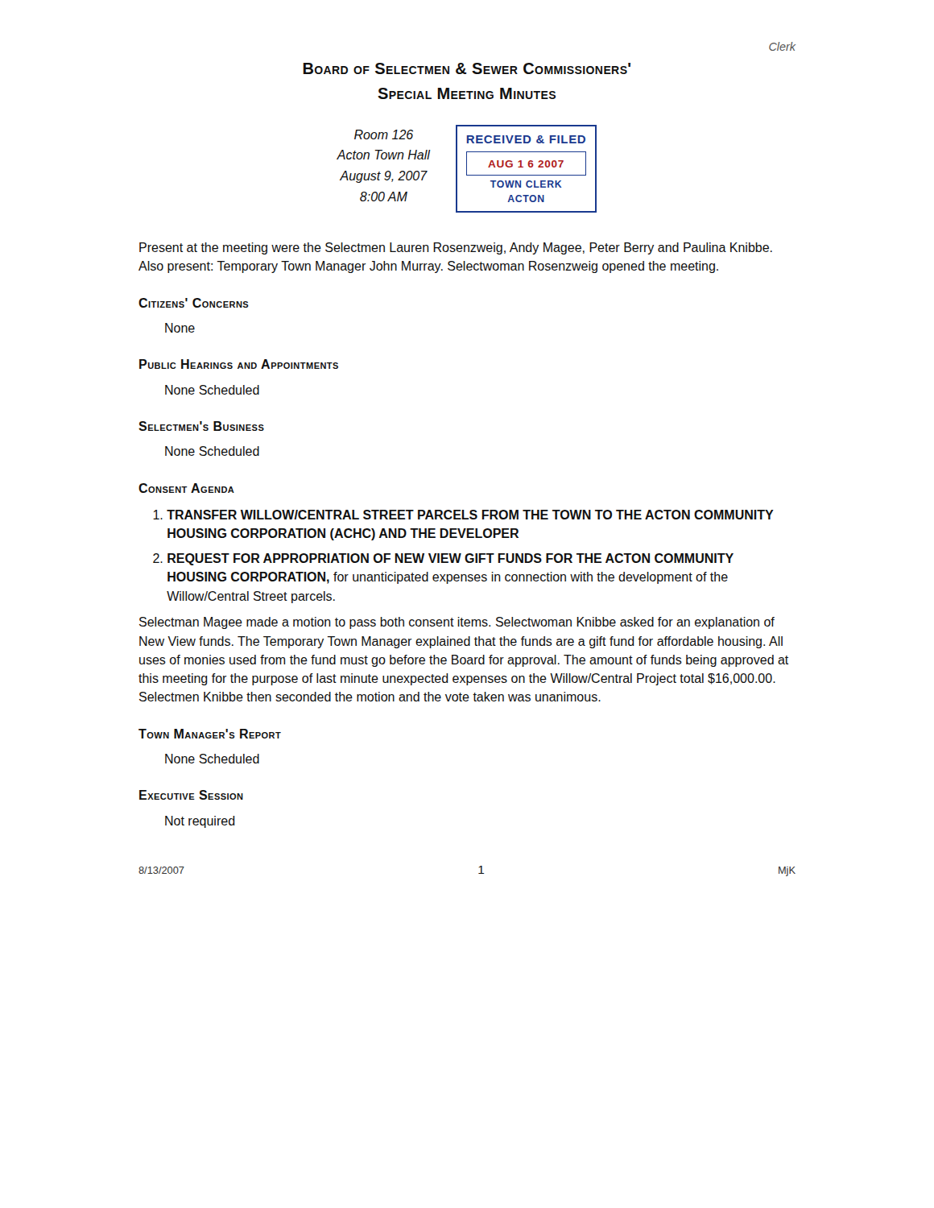Clerk
Board of Selectmen & Sewer Commissioners'
Special Meeting Minutes
Room 126
Acton Town Hall
August 9, 2007
8:00 AM
RECEIVED & FILED
AUG 1 6 2007
TOWN CLERK
ACTON
Present at the meeting were the Selectmen Lauren Rosenzweig, Andy Magee, Peter Berry and Paulina Knibbe. Also present: Temporary Town Manager John Murray. Selectwoman Rosenzweig opened the meeting.
Citizens' Concerns
None
Public Hearings and Appointments
None Scheduled
Selectmen's Business
None Scheduled
Consent Agenda
TRANSFER WILLOW/CENTRAL STREET PARCELS FROM THE TOWN TO THE ACTON COMMUNITY HOUSING CORPORATION (ACHC) AND THE DEVELOPER
REQUEST FOR APPROPRIATION OF NEW VIEW GIFT FUNDS FOR THE ACTON COMMUNITY HOUSING CORPORATION, for unanticipated expenses in connection with the development of the Willow/Central Street parcels.
Selectman Magee made a motion to pass both consent items. Selectwoman Knibbe asked for an explanation of New View funds. The Temporary Town Manager explained that the funds are a gift fund for affordable housing. All uses of monies used from the fund must go before the Board for approval. The amount of funds being approved at this meeting for the purpose of last minute unexpected expenses on the Willow/Central Project total $16,000.00. Selectmen Knibbe then seconded the motion and the vote taken was unanimous.
Town Manager's Report
None Scheduled
Executive Session
Not required
8/13/2007 1 MjK